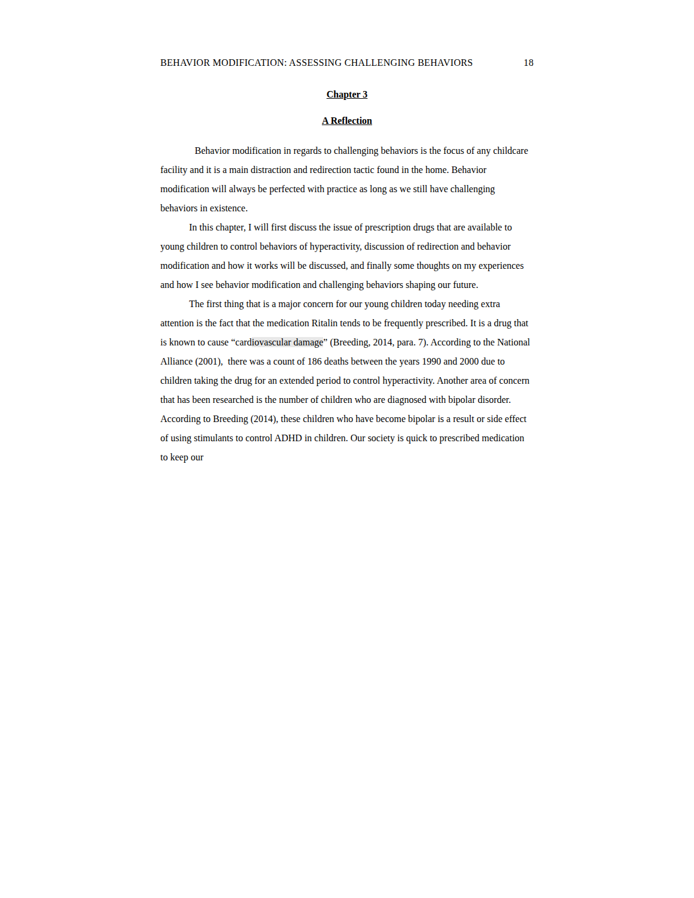Behavior Modification: Assessing Challenging Behaviors 18
Chapter 3
A Reflection
Behavior modification in regards to challenging behaviors is the focus of any childcare facility and it is a main distraction and redirection tactic found in the home. Behavior modification will always be perfected with practice as long as we still have challenging behaviors in existence.
In this chapter, I will first discuss the issue of prescription drugs that are available to young children to control behaviors of hyperactivity, discussion of redirection and behavior modification and how it works will be discussed, and finally some thoughts on my experiences and how I see behavior modification and challenging behaviors shaping our future.
The first thing that is a major concern for our young children today needing extra attention is the fact that the medication Ritalin tends to be frequently prescribed. It is a drug that is known to cause “cardiovascular damage” (Breeding, 2014, para. 7). According to the National Alliance (2001), there was a count of 186 deaths between the years 1990 and 2000 due to children taking the drug for an extended period to control hyperactivity. Another area of concern that has been researched is the number of children who are diagnosed with bipolar disorder. According to Breeding (2014), these children who have become bipolar is a result or side effect of using stimulants to control ADHD in children. Our society is quick to prescribed medication to keep our